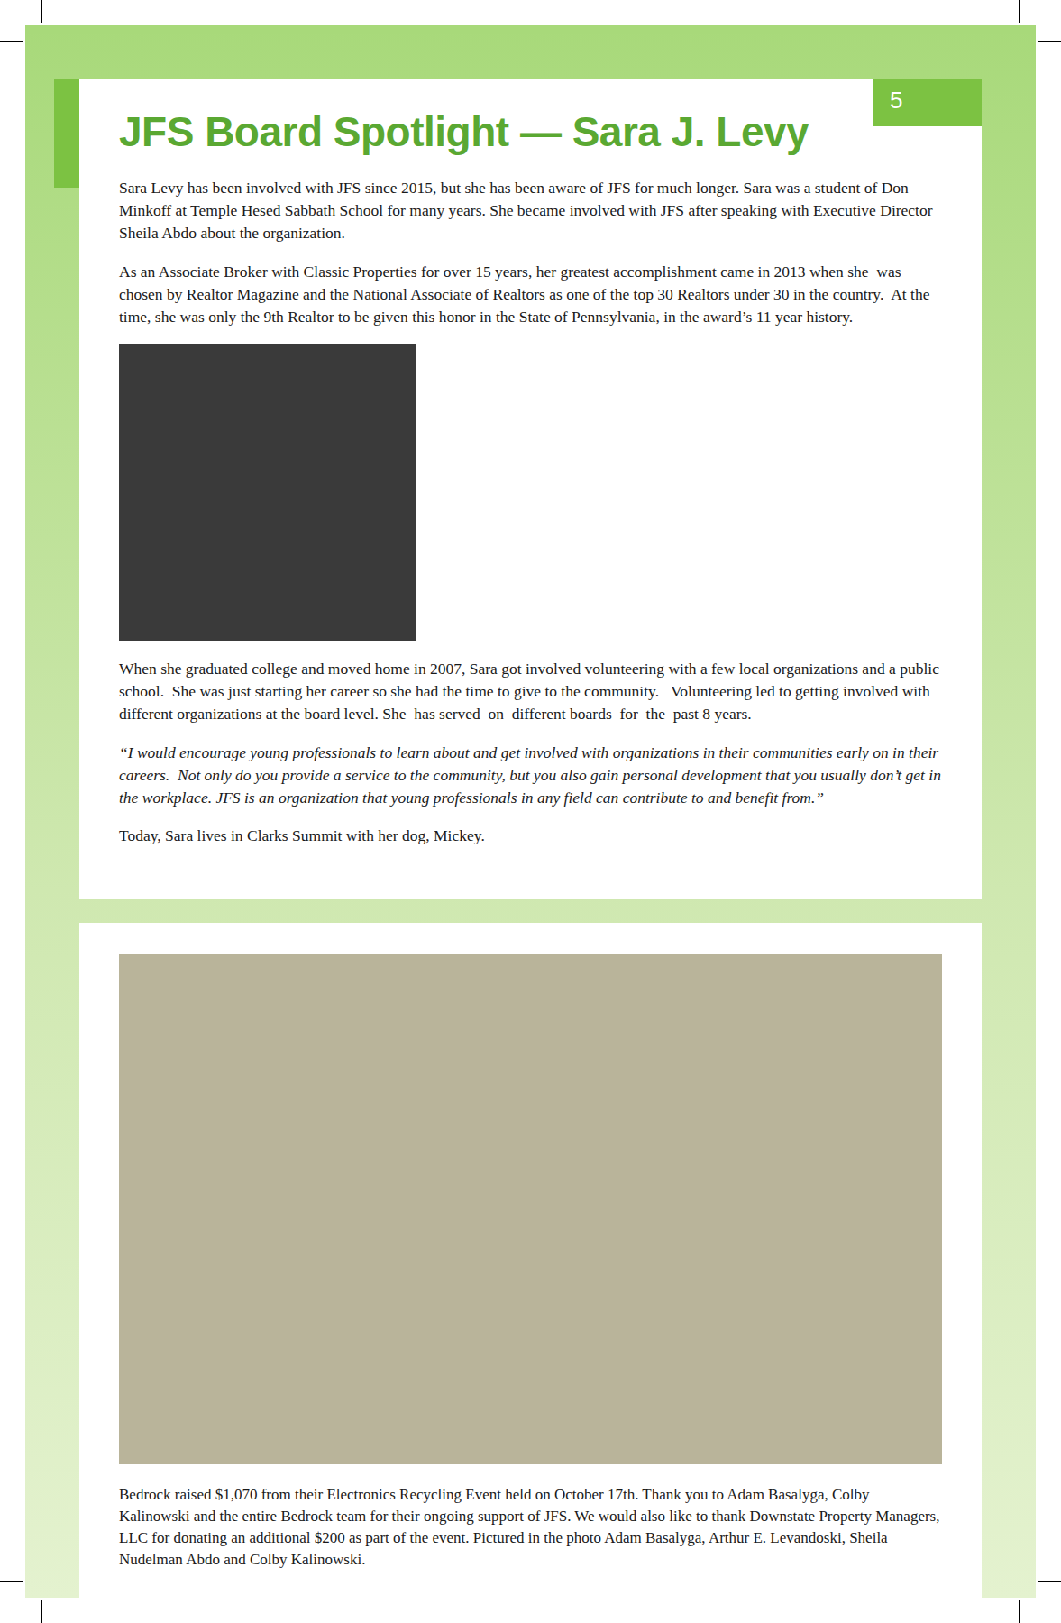5
JFS Board Spotlight — Sara J. Levy
Sara Levy has been involved with JFS since 2015, but she has been aware of JFS for much longer. Sara was a student of Don Minkoff at Temple Hesed Sabbath School for many years. She became involved with JFS after speaking with Executive Director Sheila Abdo about the organization.
As an Associate Broker with Classic Properties for over 15 years, her greatest accomplishment came in 2013 when she was chosen by Realtor Magazine and the National Associate of Realtors as one of the top 30 Realtors under 30 in the country. At the time, she was only the 9th Realtor to be given this honor in the State of Pennsylvania, in the award’s 11 year history.
When she graduated college and moved home in 2007, Sara got involved volunteering with a few local organizations and a public school. She was just starting her career so she had the time to give to the community. Volunteering led to getting involved with different organizations at the board level. She has served on different boards for the past 8 years.
“I would encourage young professionals to learn about and get involved with organizations in their communities early on in their careers. Not only do you provide a service to the community, but you also gain personal development that you usually don’t get in the workplace. JFS is an organization that young professionals in any field can contribute to and benefit from.”
Today, Sara lives in Clarks Summit with her dog, Mickey.
Bedrock raised $1,070 from their Electronics Recycling Event held on October 17th. Thank you to Adam Basalyga, Colby Kalinowski and the entire Bedrock team for their ongoing support of JFS. We would also like to thank Downstate Property Managers, LLC for donating an additional $200 as part of the event. Pictured in the photo Adam Basalyga, Arthur E. Levandoski, Sheila Nudelman Abdo and Colby Kalinowski.